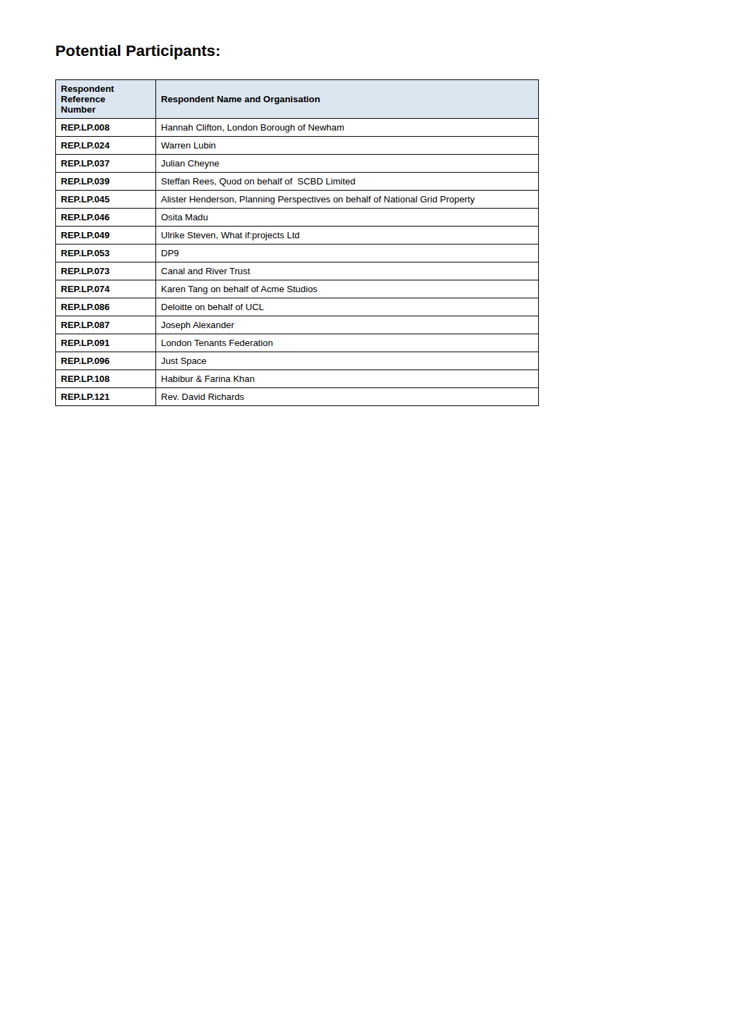Potential Participants:
| Respondent Reference Number | Respondent Name and Organisation |
| --- | --- |
| REP.LP.008 | Hannah Clifton, London Borough of Newham |
| REP.LP.024 | Warren Lubin |
| REP.LP.037 | Julian Cheyne |
| REP.LP.039 | Steffan Rees, Quod on behalf of SCBD Limited |
| REP.LP.045 | Alister Henderson, Planning Perspectives on behalf of National Grid Property |
| REP.LP.046 | Osita Madu |
| REP.LP.049 | Ulrike Steven, What if:projects Ltd |
| REP.LP.053 | DP9 |
| REP.LP.073 | Canal and River Trust |
| REP.LP.074 | Karen Tang on behalf of Acme Studios |
| REP.LP.086 | Deloitte on behalf of UCL |
| REP.LP.087 | Joseph Alexander |
| REP.LP.091 | London Tenants Federation |
| REP.LP.096 | Just Space |
| REP.LP.108 | Habibur & Farina Khan |
| REP.LP.121 | Rev. David Richards |